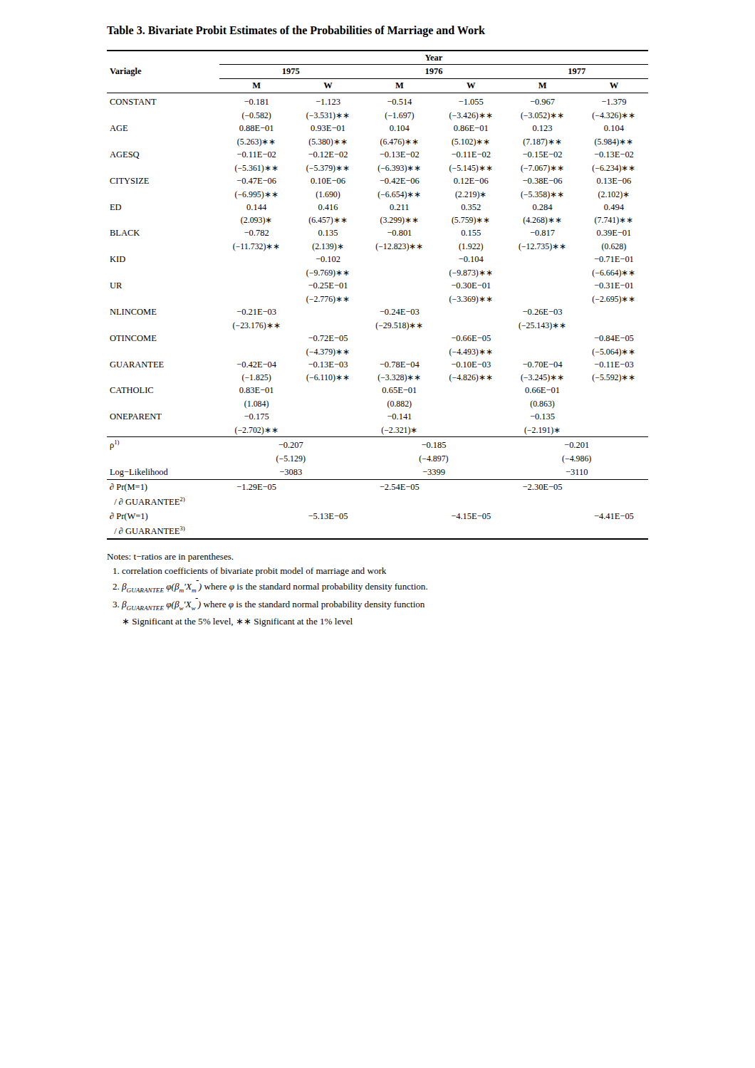Table 3. Bivariate Probit Estimates of the Probabilities of Marriage and Work
| Variagle | Year |
| --- | --- |
| 1975 | 1976 | 1977 |
| M | W | M | W | M | W |
| CONSTANT | −0.181 | −1.123 | −0.514 | −1.055 | −0.967 | −1.379 |
| | (−0.582) | (−3.531)∗∗ | (−1.697) | (−3.426)∗∗ | (−3.052)∗∗ | (−4.326)∗∗ |
| AGE | 0.88E−01 | 0.93E−01 | 0.104 | 0.86E−01 | 0.123 | 0.104 |
| | (5.263)∗∗ | (5.380)∗∗ | (6.476)∗∗ | (5.102)∗∗ | (7.187)∗∗ | (5.984)∗∗ |
| AGESQ | −0.11E−02 | −0.12E−02 | −0.13E−02 | −0.11E−02 | −0.15E−02 | −0.13E−02 |
| | (−5.361)∗∗ | (−5.379)∗∗ | (−6.393)∗∗ | (−5.145)∗∗ | (−7.067)∗∗ | (−6.234)∗∗ |
| CITYSIZE | −0.47E−06 | 0.10E−06 | −0.42E−06 | 0.12E−06 | −0.38E−06 | 0.13E−06 |
| | (−6.995)∗∗ | (1.690) | (−6.654)∗∗ | (2.219)∗ | (−5.358)∗∗ | (2.102)∗ |
| ED | 0.144 | 0.416 | 0.211 | 0.352 | 0.284 | 0.494 |
| | (2.093)∗ | (6.457)∗∗ | (3.299)∗∗ | (5.759)∗∗ | (4.268)∗∗ | (7.741)∗∗ |
| BLACK | −0.782 | 0.135 | −0.801 | 0.155 | −0.817 | 0.39E−01 |
| | (−11.732)∗∗ | (2.139)∗ | (−12.823)∗∗ | (1.922) | (−12.735)∗∗ | (0.628) |
| KID | | −0.102 | | −0.104 | | −0.71E−01 |
| | | (−9.769)∗∗ | | (−9.873)∗∗ | | (−6.664)∗∗ |
| UR | | −0.25E−01 | | −0.30E−01 | | −0.31E−01 |
| | | (−2.776)∗∗ | | (−3.369)∗∗ | | (−2.695)∗∗ |
| NLINCOME | −0.21E−03 | | −0.24E−03 | | −0.26E−03 | |
| | (−23.176)∗∗ | | (−29.518)∗∗ | | (−25.143)∗∗ | |
| OTINCOME | | −0.72E−05 | | −0.66E−05 | | −0.84E−05 |
| | | (−4.379)∗∗ | | (−4.493)∗∗ | | (−5.064)∗∗ |
| GUARANTEE | −0.42E−04 | −0.13E−03 | −0.78E−04 | −0.10E−03 | −0.70E−04 | −0.11E−03 |
| | (−1.825) | (−6.110)∗∗ | (−3.328)∗∗ | (−4.826)∗∗ | (−3.245)∗∗ | (−5.592)∗∗ |
| CATHOLIC | 0.83E−01 | | 0.65E−01 | | 0.66E−01 | |
| | (1.084) | | (0.882) | | (0.863) | |
| ONEPARENT | −0.175 | | −0.141 | | −0.135 | |
| | (−2.702)∗∗ | | (−2.321)∗ | | (−2.191)∗ | |
| ρ 1) | −0.207 | −0.185 | −0.201 |
| | (−5.129) | (−4.897) | (−4.986) |
| Log−Likelihood | −3083 | −3399 | −3110 |
| ∂ Pr(M=1) | −1.29E−05 | | −2.54E−05 | | −2.30E−05 | |
| / ∂ GUARANTEE 2) | | | | | | |
| ∂ Pr(W=1) | | −5.13E−05 | | −4.15E−05 | | −4.41E−05 |
| / ∂ GUARANTEE 3) | | | | | | |
Notes: t−ratios are in parentheses.
correlation coefficients of bivariate probit model of marriage and work
βGUARANTEE φ(βm′Xm ) where φ is the standard normal probability density function.
βGUARANTEE φ(βw′Xw ) where φ is the standard normal probability density function
∗ Significant at the 5% level, ∗∗ Significant at the 1% level